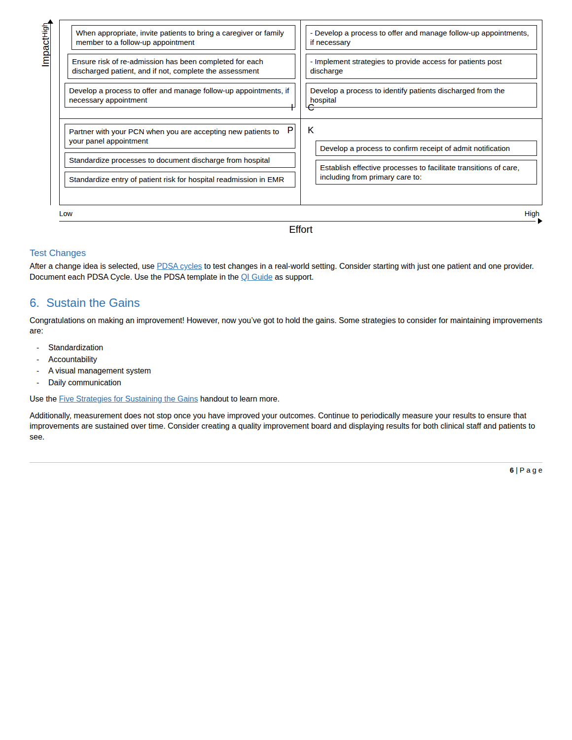High
Impact
When appropriate, invite patients to bring a caregiver or family member to a follow-up appointment
Ensure risk of re-admission has been completed for each discharged patient, and if not, complete the assessment
Develop a process to offer and manage follow-up appointments, if necessary appointment
I
- Develop a process to offer and manage follow-up appointments, if necessary
- Implement strategies to provide access for patients post discharge
Develop a process to identify patients discharged from the hospital
C
Partner with your PCN when you are accepting new patients to your panel appointment
Standardize processes to document discharge from hospital
Standardize entry of patient risk for hospital readmission in EMR
P
K
Develop a process to confirm receipt of admit notification
Establish effective processes to facilitate transitions of care, including from primary care to:
Low
High
Effort
Test Changes
After a change idea is selected, use PDSA cycles to test changes in a real-world setting. Consider starting with just one patient and one provider. Document each PDSA Cycle. Use the PDSA template in the QI Guide as support.
6. Sustain the Gains
Congratulations on making an improvement! However, now you’ve got to hold the gains. Some strategies to consider for maintaining improvements are:
Standardization
Accountability
A visual management system
Daily communication
Use the Five Strategies for Sustaining the Gains handout to learn more.
Additionally, measurement does not stop once you have improved your outcomes. Continue to periodically measure your results to ensure that improvements are sustained over time. Consider creating a quality improvement board and displaying results for both clinical staff and patients to see.
6 | P a g e